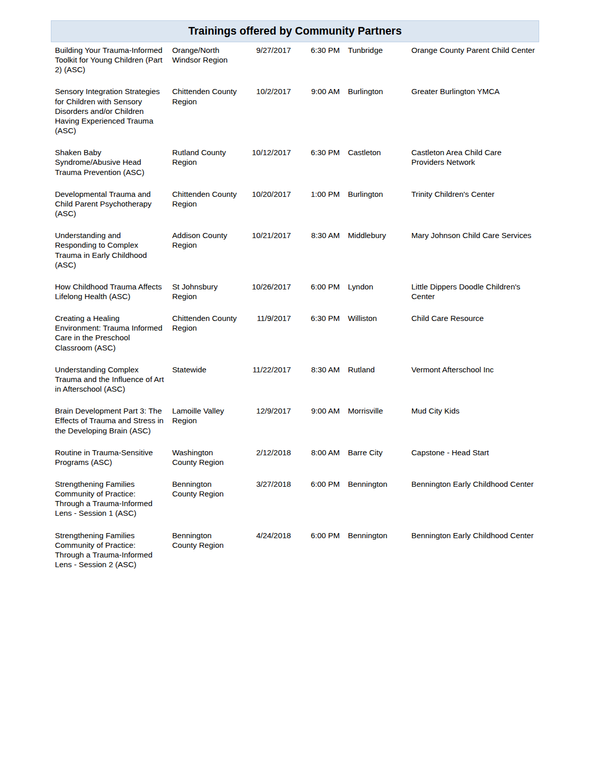Trainings offered by Community Partners
| Building Your Trauma-Informed Toolkit for Young Children (Part 2) (ASC) | Orange/North Windsor Region | 9/27/2017 | 6:30 PM | Tunbridge | Orange County Parent Child Center |
| Sensory Integration Strategies for Children with Sensory Disorders and/or Children Having Experienced Trauma (ASC) | Chittenden County Region | 10/2/2017 | 9:00 AM | Burlington | Greater Burlington YMCA |
| Shaken Baby Syndrome/Abusive Head Trauma Prevention (ASC) | Rutland County Region | 10/12/2017 | 6:30 PM | Castleton | Castleton Area Child Care Providers Network |
| Developmental Trauma and Child Parent Psychotherapy (ASC) | Chittenden County Region | 10/20/2017 | 1:00 PM | Burlington | Trinity Children's Center |
| Understanding and Responding to Complex Trauma in Early Childhood (ASC) | Addison County Region | 10/21/2017 | 8:30 AM | Middlebury | Mary Johnson Child Care Services |
| How Childhood Trauma Affects Lifelong Health (ASC) | St Johnsbury Region | 10/26/2017 | 6:00 PM | Lyndon | Little Dippers Doodle Children's Center |
| Creating a Healing Environment: Trauma Informed Care in the Preschool Classroom (ASC) | Chittenden County Region | 11/9/2017 | 6:30 PM | Williston | Child Care Resource |
| Understanding Complex Trauma and the Influence of Art in Afterschool (ASC) | Statewide | 11/22/2017 | 8:30 AM | Rutland | Vermont Afterschool Inc |
| Brain Development Part 3: The Effects of Trauma and Stress in the Developing Brain (ASC) | Lamoille Valley Region | 12/9/2017 | 9:00 AM | Morrisville | Mud City Kids |
| Routine in Trauma-Sensitive Programs (ASC) | Washington County Region | 2/12/2018 | 8:00 AM | Barre City | Capstone - Head Start |
| Strengthening Families Community of Practice: Through a Trauma-Informed Lens - Session 1 (ASC) | Bennington County Region | 3/27/2018 | 6:00 PM | Bennington | Bennington Early Childhood Center |
| Strengthening Families Community of Practice: Through a Trauma-Informed Lens - Session 2 (ASC) | Bennington County Region | 4/24/2018 | 6:00 PM | Bennington | Bennington Early Childhood Center |